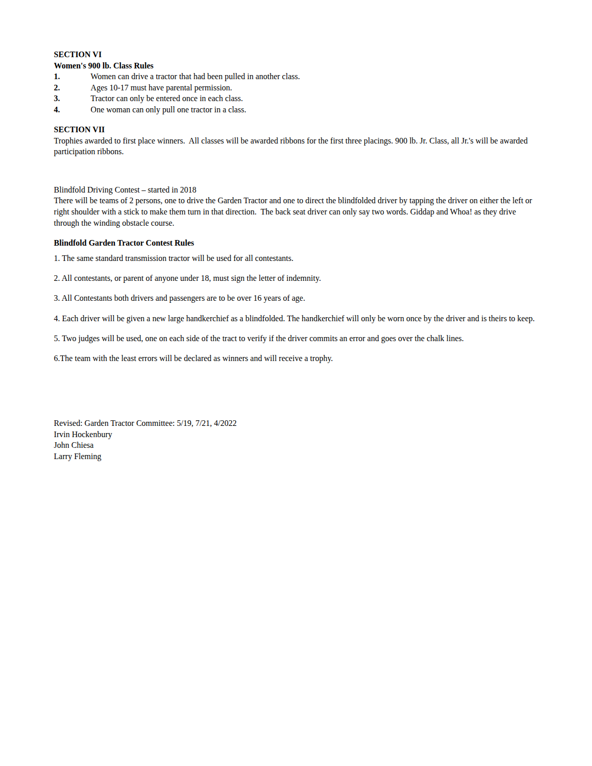SECTION VI
Women's 900 lb. Class Rules
1. Women can drive a tractor that had been pulled in another class.
2. Ages 10-17 must have parental permission.
3. Tractor can only be entered once in each class.
4. One woman can only pull one tractor in a class.
SECTION VII
Trophies awarded to first place winners. All classes will be awarded ribbons for the first three placings. 900 lb. Jr. Class, all Jr.'s will be awarded participation ribbons.
Blindfold Driving Contest – started in 2018
There will be teams of 2 persons, one to drive the Garden Tractor and one to direct the blindfolded driver by tapping the driver on either the left or right shoulder with a stick to make them turn in that direction. The back seat driver can only say two words. Giddap and Whoa! as they drive through the winding obstacle course.
Blindfold Garden Tractor Contest Rules
1. The same standard transmission tractor will be used for all contestants.
2. All contestants, or parent of anyone under 18, must sign the letter of indemnity.
3. All Contestants both drivers and passengers are to be over 16 years of age.
4. Each driver will be given a new large handkerchief as a blindfolded. The handkerchief will only be worn once by the driver and is theirs to keep.
5. Two judges will be used, one on each side of the tract to verify if the driver commits an error and goes over the chalk lines.
6.The team with the least errors will be declared as winners and will receive a trophy.
Revised: Garden Tractor Committee: 5/19, 7/21, 4/2022
Irvin Hockenbury
John Chiesa
Larry Fleming